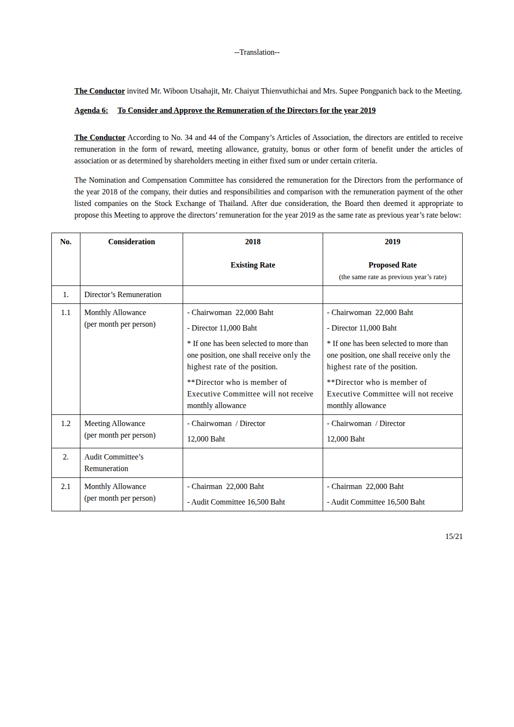--Translation--
The Conductor invited Mr. Wiboon Utsahajit, Mr. Chaiyut Thienvuthichai and Mrs. Supee Pongpanich back to the Meeting.
Agenda 6: To Consider and Approve the Remuneration of the Directors for the year 2019
The Conductor According to No. 34 and 44 of the Company’s Articles of Association, the directors are entitled to receive remuneration in the form of reward, meeting allowance, gratuity, bonus or other form of benefit under the articles of association or as determined by shareholders meeting in either fixed sum or under certain criteria.
The Nomination and Compensation Committee has considered the remuneration for the Directors from the performance of the year 2018 of the company, their duties and responsibilities and comparison with the remuneration payment of the other listed companies on the Stock Exchange of Thailand. After due consideration, the Board then deemed it appropriate to propose this Meeting to approve the directors’ remuneration for the year 2019 as the same rate as previous year’s rate below:
| No. | Consideration | 2018 Existing Rate | 2019 Proposed Rate (the same rate as previous year’s rate) |
| --- | --- | --- | --- |
| 1. | Director’s Remuneration | | |
| 1.1 | Monthly Allowance (per month per person) | - Chairwoman 22,000 Baht - Director 11,000 Baht * If one has been selected to more than one position, one shall receive only the highest rate of the position. **Director who is member of Executive Committee will not receive monthly allowance | - Chairwoman 22,000 Baht - Director 11,000 Baht * If one has been selected to more than one position, one shall receive only the highest rate of the position. **Director who is member of Executive Committee will not receive monthly allowance |
| 1.2 | Meeting Allowance (per month per person) | - Chairwoman / Director 12,000 Baht | - Chairwoman / Director 12,000 Baht |
| 2. | Audit Committee’s Remuneration | | |
| 2.1 | Monthly Allowance (per month per person) | - Chairman 22,000 Baht - Audit Committee 16,500 Baht | - Chairman 22,000 Baht - Audit Committee 16,500 Baht |
15/21